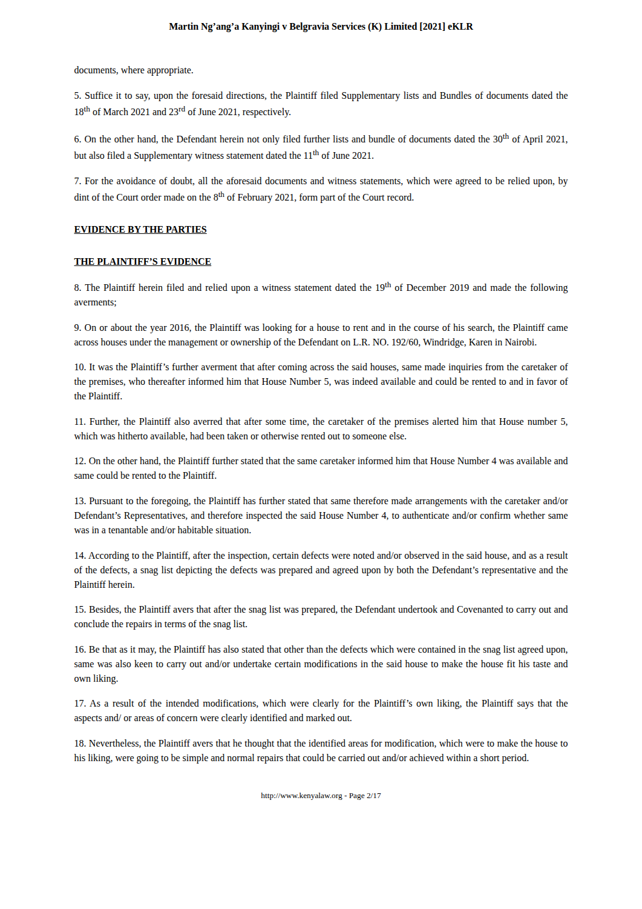Martin Ng’ang’a Kanyingi v Belgravia Services (K) Limited [2021] eKLR
documents, where appropriate.
5. Suffice it to say, upon the foresaid directions, the Plaintiff filed Supplementary lists and Bundles of documents dated the 18th of March 2021 and 23rd of June 2021, respectively.
6. On the other hand, the Defendant herein not only filed further lists and bundle of documents dated the 30th of April 2021, but also filed a Supplementary witness statement dated the 11th of June 2021.
7. For the avoidance of doubt, all the aforesaid documents and witness statements, which were agreed to be relied upon, by dint of the Court order made on the 8th of February 2021, form part of the Court record.
EVIDENCE BY THE PARTIES
THE PLAINTIFF’S EVIDENCE
8. The Plaintiff herein filed and relied upon a witness statement dated the 19th of December 2019 and made the following averments;
9. On or about the year 2016, the Plaintiff was looking for a house to rent and in the course of his search, the Plaintiff came across houses under the management or ownership of the Defendant on L.R. NO. 192/60, Windridge, Karen in Nairobi.
10. It was the Plaintiff’s further averment that after coming across the said houses, same made inquiries from the caretaker of the premises, who thereafter informed him that House Number 5, was indeed available and could be rented to and in favor of the Plaintiff.
11. Further, the Plaintiff also averred that after some time, the caretaker of the premises alerted him that House number 5, which was hitherto available, had been taken or otherwise rented out to someone else.
12. On the other hand, the Plaintiff further stated that the same caretaker informed him that House Number 4 was available and same could be rented to the Plaintiff.
13. Pursuant to the foregoing, the Plaintiff has further stated that same therefore made arrangements with the caretaker and/or Defendant’s Representatives, and therefore inspected the said House Number 4, to authenticate and/or confirm whether same was in a tenantable and/or habitable situation.
14. According to the Plaintiff, after the inspection, certain defects were noted and/or observed in the said house, and as a result of the defects, a snag list depicting the defects was prepared and agreed upon by both the Defendant’s representative and the Plaintiff herein.
15. Besides, the Plaintiff avers that after the snag list was prepared, the Defendant undertook and Covenanted to carry out and conclude the repairs in terms of the snag list.
16. Be that as it may, the Plaintiff has also stated that other than the defects which were contained in the snag list agreed upon, same was also keen to carry out and/or undertake certain modifications in the said house to make the house fit his taste and own liking.
17. As a result of the intended modifications, which were clearly for the Plaintiff’s own liking, the Plaintiff says that the aspects and/ or areas of concern were clearly identified and marked out.
18. Nevertheless, the Plaintiff avers that he thought that the identified areas for modification, which were to make the house to his liking, were going to be simple and normal repairs that could be carried out and/or achieved within a short period.
http://www.kenyalaw.org - Page 2/17